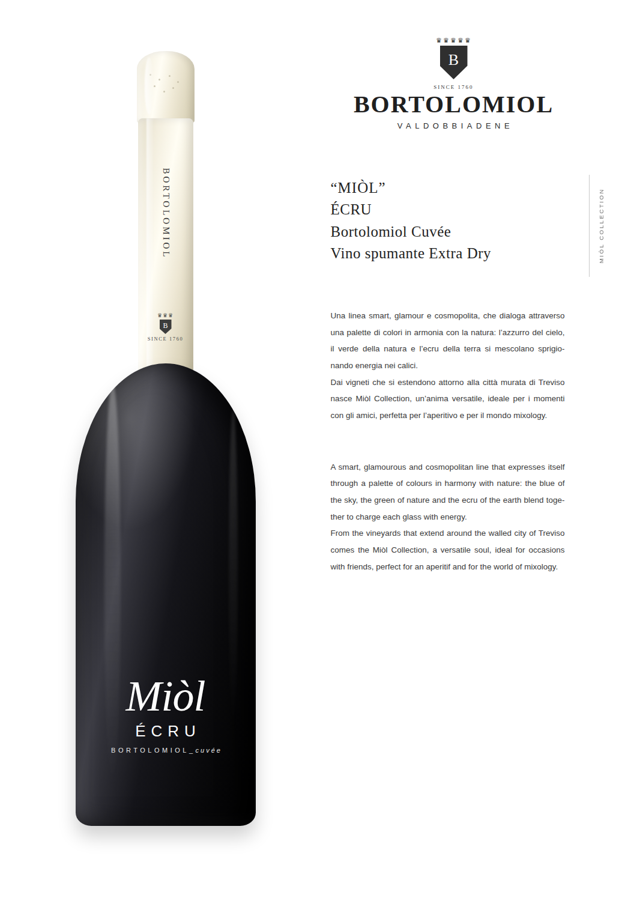BORTOLOMIOL
♛♛♛
SINCE 1760
Miòl
ÉCRU
BORTOLOMIOL_cuvée
♛♛♛♛♛
SINCE 1760
BORTOLOMIOL
VALDOBBIADENE
Miòl Collection
“MIÒL” ÉCRU Bortolomiol Cuvée Vino spumante Extra Dry
Una linea smart, glamour e cosmopolita, che dialoga attraverso una palette di colori in armonia con la natura: l’azzurro del cielo, il verde della natura e l’ecru della terra si mescolano sprigionando energia nei calici.
Dai vigneti che si estendono attorno alla città murata di Treviso nasce Miòl Collection, un’anima versatile, ideale per i momenti con gli amici, perfetta per l’aperitivo e per il mondo mixology.
A smart, glamourous and cosmopolitan line that expresses itself through a palette of colours in harmony with nature: the blue of the sky, the green of nature and the ecru of the earth blend together to charge each glass with energy.
From the vineyards that extend around the walled city of Treviso comes the Miòl Collection, a versatile soul, ideal for occasions with friends, perfect for an aperitif and for the world of mixology.